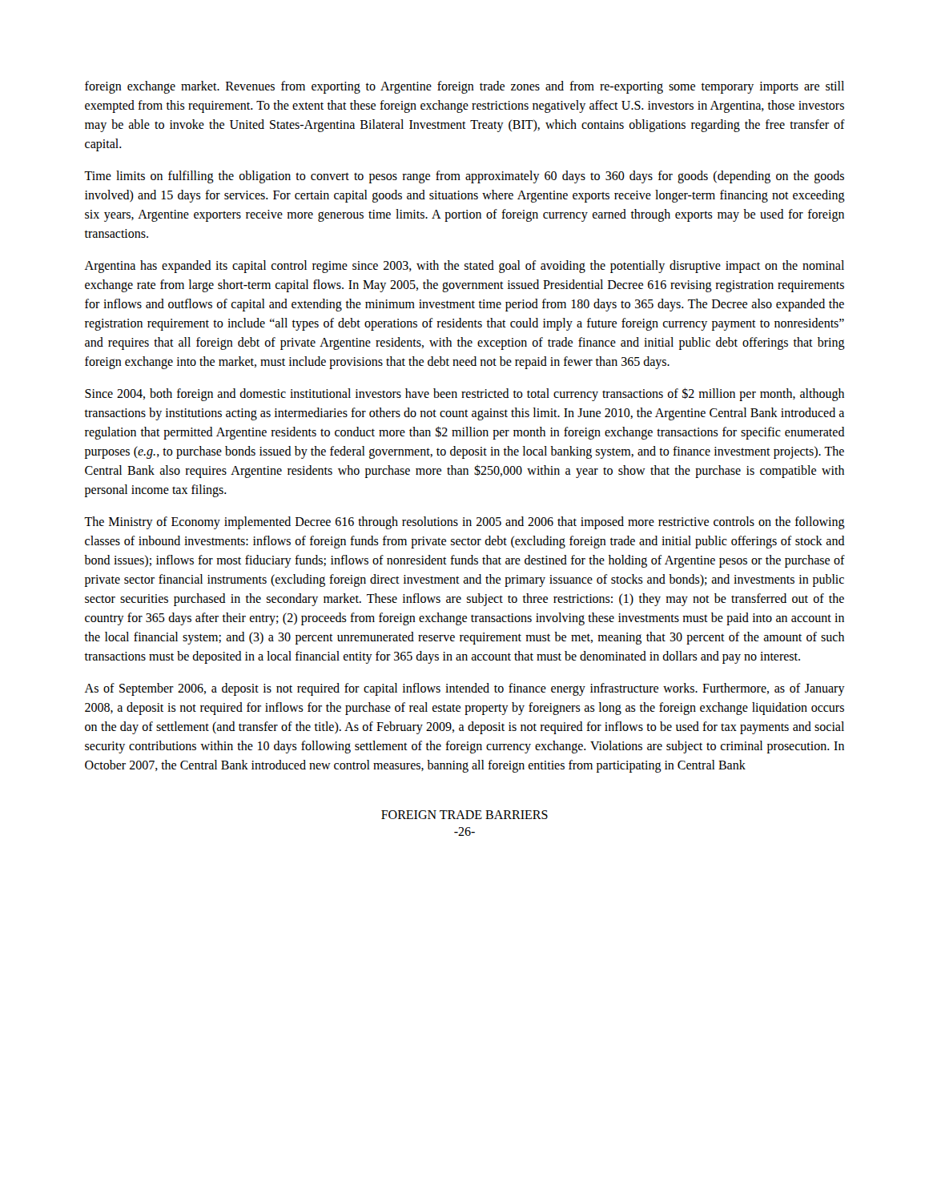foreign exchange market. Revenues from exporting to Argentine foreign trade zones and from re-exporting some temporary imports are still exempted from this requirement. To the extent that these foreign exchange restrictions negatively affect U.S. investors in Argentina, those investors may be able to invoke the United States-Argentina Bilateral Investment Treaty (BIT), which contains obligations regarding the free transfer of capital.
Time limits on fulfilling the obligation to convert to pesos range from approximately 60 days to 360 days for goods (depending on the goods involved) and 15 days for services. For certain capital goods and situations where Argentine exports receive longer-term financing not exceeding six years, Argentine exporters receive more generous time limits. A portion of foreign currency earned through exports may be used for foreign transactions.
Argentina has expanded its capital control regime since 2003, with the stated goal of avoiding the potentially disruptive impact on the nominal exchange rate from large short-term capital flows. In May 2005, the government issued Presidential Decree 616 revising registration requirements for inflows and outflows of capital and extending the minimum investment time period from 180 days to 365 days. The Decree also expanded the registration requirement to include “all types of debt operations of residents that could imply a future foreign currency payment to nonresidents” and requires that all foreign debt of private Argentine residents, with the exception of trade finance and initial public debt offerings that bring foreign exchange into the market, must include provisions that the debt need not be repaid in fewer than 365 days.
Since 2004, both foreign and domestic institutional investors have been restricted to total currency transactions of $2 million per month, although transactions by institutions acting as intermediaries for others do not count against this limit. In June 2010, the Argentine Central Bank introduced a regulation that permitted Argentine residents to conduct more than $2 million per month in foreign exchange transactions for specific enumerated purposes (e.g., to purchase bonds issued by the federal government, to deposit in the local banking system, and to finance investment projects). The Central Bank also requires Argentine residents who purchase more than $250,000 within a year to show that the purchase is compatible with personal income tax filings.
The Ministry of Economy implemented Decree 616 through resolutions in 2005 and 2006 that imposed more restrictive controls on the following classes of inbound investments: inflows of foreign funds from private sector debt (excluding foreign trade and initial public offerings of stock and bond issues); inflows for most fiduciary funds; inflows of nonresident funds that are destined for the holding of Argentine pesos or the purchase of private sector financial instruments (excluding foreign direct investment and the primary issuance of stocks and bonds); and investments in public sector securities purchased in the secondary market. These inflows are subject to three restrictions: (1) they may not be transferred out of the country for 365 days after their entry; (2) proceeds from foreign exchange transactions involving these investments must be paid into an account in the local financial system; and (3) a 30 percent unremunerated reserve requirement must be met, meaning that 30 percent of the amount of such transactions must be deposited in a local financial entity for 365 days in an account that must be denominated in dollars and pay no interest.
As of September 2006, a deposit is not required for capital inflows intended to finance energy infrastructure works. Furthermore, as of January 2008, a deposit is not required for inflows for the purchase of real estate property by foreigners as long as the foreign exchange liquidation occurs on the day of settlement (and transfer of the title). As of February 2009, a deposit is not required for inflows to be used for tax payments and social security contributions within the 10 days following settlement of the foreign currency exchange. Violations are subject to criminal prosecution. In October 2007, the Central Bank introduced new control measures, banning all foreign entities from participating in Central Bank
FOREIGN TRADE BARRIERS
-26-